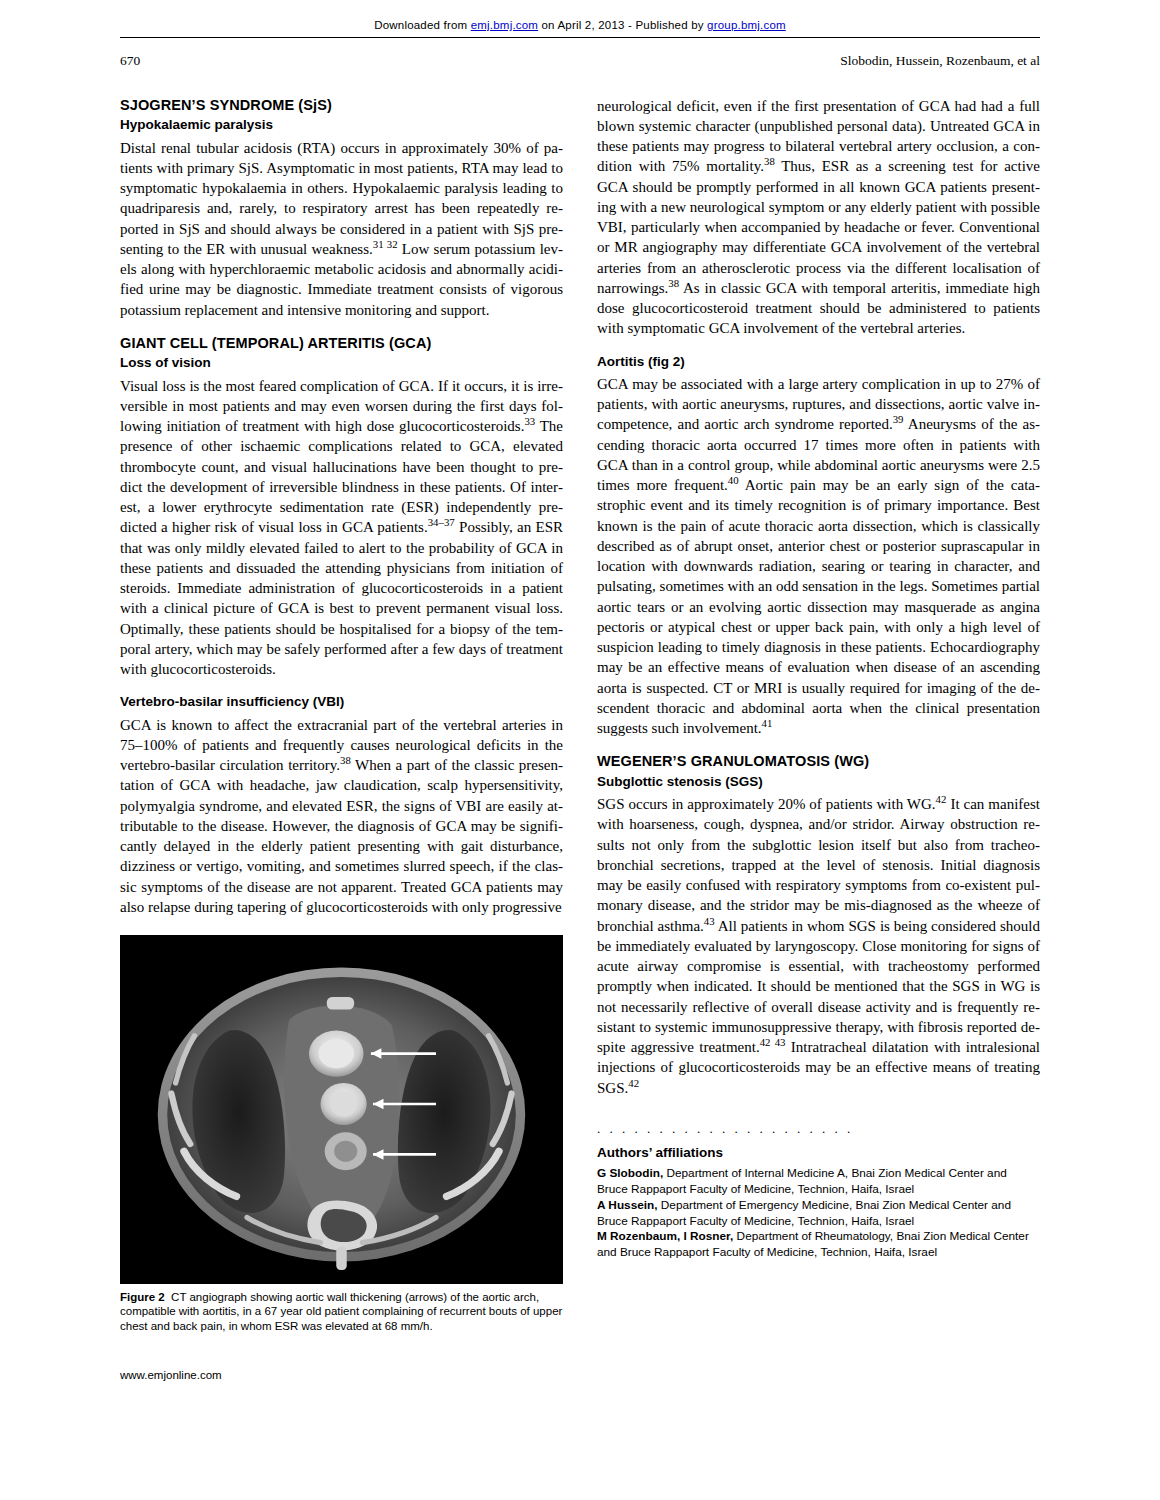Downloaded from emj.bmj.com on April 2, 2013 - Published by group.bmj.com
670 Slobodin, Hussein, Rozenbaum, et al
SJOGREN’S SYNDROME (SjS)
Hypokalaemic paralysis
Distal renal tubular acidosis (RTA) occurs in approximately 30% of patients with primary SjS. Asymptomatic in most patients, RTA may lead to symptomatic hypokalaemia in others. Hypokalaemic paralysis leading to quadriparesis and, rarely, to respiratory arrest has been repeatedly reported in SjS and should always be considered in a patient with SjS presenting to the ER with unusual weakness.31 32 Low serum potassium levels along with hyperchloraemic metabolic acidosis and abnormally acidified urine may be diagnostic. Immediate treatment consists of vigorous potassium replacement and intensive monitoring and support.
GIANT CELL (TEMPORAL) ARTERITIS (GCA)
Loss of vision
Visual loss is the most feared complication of GCA. If it occurs, it is irreversible in most patients and may even worsen during the first days following initiation of treatment with high dose glucocorticosteroids.33 The presence of other ischaemic complications related to GCA, elevated thrombocyte count, and visual hallucinations have been thought to predict the development of irreversible blindness in these patients. Of interest, a lower erythrocyte sedimentation rate (ESR) independently predicted a higher risk of visual loss in GCA patients.34–37 Possibly, an ESR that was only mildly elevated failed to alert to the probability of GCA in these patients and dissuaded the attending physicians from initiation of steroids. Immediate administration of glucocorticosteroids in a patient with a clinical picture of GCA is best to prevent permanent visual loss. Optimally, these patients should be hospitalised for a biopsy of the temporal artery, which may be safely performed after a few days of treatment with glucocorticosteroids.
Vertebro-basilar insufficiency (VBI)
GCA is known to affect the extracranial part of the vertebral arteries in 75–100% of patients and frequently causes neurological deficits in the vertebro-basilar circulation territory.38 When a part of the classic presentation of GCA with headache, jaw claudication, scalp hypersensitivity, polymyalgia syndrome, and elevated ESR, the signs of VBI are easily attributable to the disease. However, the diagnosis of GCA may be significantly delayed in the elderly patient presenting with gait disturbance, dizziness or vertigo, vomiting, and sometimes slurred speech, if the classic symptoms of the disease are not apparent. Treated GCA patients may also relapse during tapering of glucocorticosteroids with only progressive
Figure 2 CT angiograph showing aortic wall thickening (arrows) of the aortic arch, compatible with aortitis, in a 67 year old patient complaining of recurrent bouts of upper chest and back pain, in whom ESR was elevated at 68 mm/h.
neurological deficit, even if the first presentation of GCA had had a full blown systemic character (unpublished personal data). Untreated GCA in these patients may progress to bilateral vertebral artery occlusion, a condition with 75% mortality.38 Thus, ESR as a screening test for active GCA should be promptly performed in all known GCA patients presenting with a new neurological symptom or any elderly patient with possible VBI, particularly when accompanied by headache or fever. Conventional or MR angiography may differentiate GCA involvement of the vertebral arteries from an atherosclerotic process via the different localisation of narrowings.38 As in classic GCA with temporal arteritis, immediate high dose glucocorticosteroid treatment should be administered to patients with symptomatic GCA involvement of the vertebral arteries.
Aortitis (fig 2)
GCA may be associated with a large artery complication in up to 27% of patients, with aortic aneurysms, ruptures, and dissections, aortic valve incompetence, and aortic arch syndrome reported.39 Aneurysms of the ascending thoracic aorta occurred 17 times more often in patients with GCA than in a control group, while abdominal aortic aneurysms were 2.5 times more frequent.40 Aortic pain may be an early sign of the catastrophic event and its timely recognition is of primary importance. Best known is the pain of acute thoracic aorta dissection, which is classically described as of abrupt onset, anterior chest or posterior suprascapular in location with downwards radiation, searing or tearing in character, and pulsating, sometimes with an odd sensation in the legs. Sometimes partial aortic tears or an evolving aortic dissection may masquerade as angina pectoris or atypical chest or upper back pain, with only a high level of suspicion leading to timely diagnosis in these patients. Echocardiography may be an effective means of evaluation when disease of an ascending aorta is suspected. CT or MRI is usually required for imaging of the descendent thoracic and abdominal aorta when the clinical presentation suggests such involvement.41
WEGENER’S GRANULOMATOSIS (WG)
Subglottic stenosis (SGS)
SGS occurs in approximately 20% of patients with WG.42 It can manifest with hoarseness, cough, dyspnea, and/or stridor. Airway obstruction results not only from the subglottic lesion itself but also from tracheobronchial secretions, trapped at the level of stenosis. Initial diagnosis may be easily confused with respiratory symptoms from co-existent pulmonary disease, and the stridor may be mis-diagnosed as the wheeze of bronchial asthma.43 All patients in whom SGS is being considered should be immediately evaluated by laryngoscopy. Close monitoring for signs of acute airway compromise is essential, with tracheostomy performed promptly when indicated. It should be mentioned that the SGS in WG is not necessarily reflective of overall disease activity and is frequently resistant to systemic immunosuppressive therapy, with fibrosis reported despite aggressive treatment.42 43 Intratracheal dilatation with intralesional injections of glucocorticosteroids may be an effective means of treating SGS.42
. . . . . . . . . . . . . . . . . . . . .
Authors’ affiliations
G Slobodin, Department of Internal Medicine A, Bnai Zion Medical Center and Bruce Rappaport Faculty of Medicine, Technion, Haifa, Israel
A Hussein, Department of Emergency Medicine, Bnai Zion Medical Center and Bruce Rappaport Faculty of Medicine, Technion, Haifa, Israel
M Rozenbaum, I Rosner, Department of Rheumatology, Bnai Zion Medical Center and Bruce Rappaport Faculty of Medicine, Technion, Haifa, Israel
www.emjonline.com